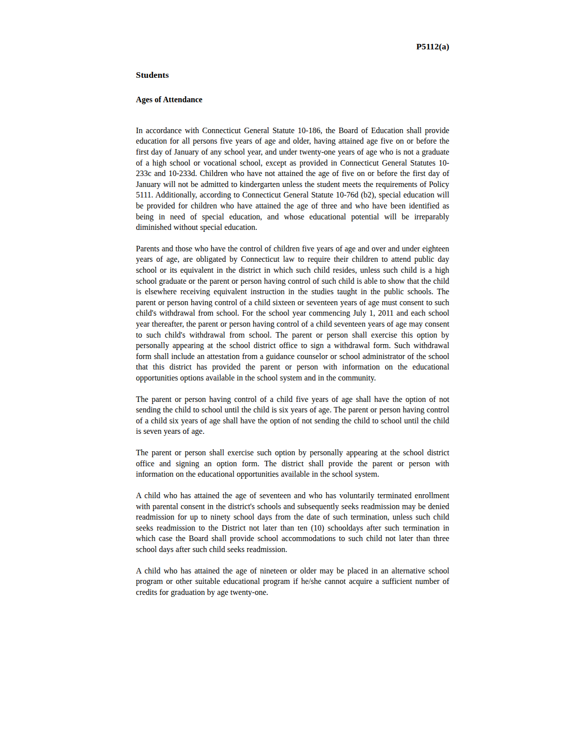P5112(a)
Students
Ages of Attendance
In accordance with Connecticut General Statute 10-186, the Board of Education shall provide education for all persons five years of age and older, having attained age five on or before the first day of January of any school year, and under twenty-one years of age who is not a graduate of a high school or vocational school, except as provided in Connecticut General Statutes 10-233c and 10-233d. Children who have not attained the age of five on or before the first day of January will not be admitted to kindergarten unless the student meets the requirements of Policy 5111. Additionally, according to Connecticut General Statute 10-76d (b2), special education will be provided for children who have attained the age of three and who have been identified as being in need of special education, and whose educational potential will be irreparably diminished without special education.
Parents and those who have the control of children five years of age and over and under eighteen years of age, are obligated by Connecticut law to require their children to attend public day school or its equivalent in the district in which such child resides, unless such child is a high school graduate or the parent or person having control of such child is able to show that the child is elsewhere receiving equivalent instruction in the studies taught in the public schools. The parent or person having control of a child sixteen or seventeen years of age must consent to such child's withdrawal from school. For the school year commencing July 1, 2011 and each school year thereafter, the parent or person having control of a child seventeen years of age may consent to such child's withdrawal from school. The parent or person shall exercise this option by personally appearing at the school district office to sign a withdrawal form. Such withdrawal form shall include an attestation from a guidance counselor or school administrator of the school that this district has provided the parent or person with information on the educational opportunities options available in the school system and in the community.
The parent or person having control of a child five years of age shall have the option of not sending the child to school until the child is six years of age. The parent or person having control of a child six years of age shall have the option of not sending the child to school until the child is seven years of age.
The parent or person shall exercise such option by personally appearing at the school district office and signing an option form. The district shall provide the parent or person with information on the educational opportunities available in the school system.
A child who has attained the age of seventeen and who has voluntarily terminated enrollment with parental consent in the district's schools and subsequently seeks readmission may be denied readmission for up to ninety school days from the date of such termination, unless such child seeks readmission to the District not later than ten (10) schooldays after such termination in which case the Board shall provide school accommodations to such child not later than three school days after such child seeks readmission.
A child who has attained the age of nineteen or older may be placed in an alternative school program or other suitable educational program if he/she cannot acquire a sufficient number of credits for graduation by age twenty-one.